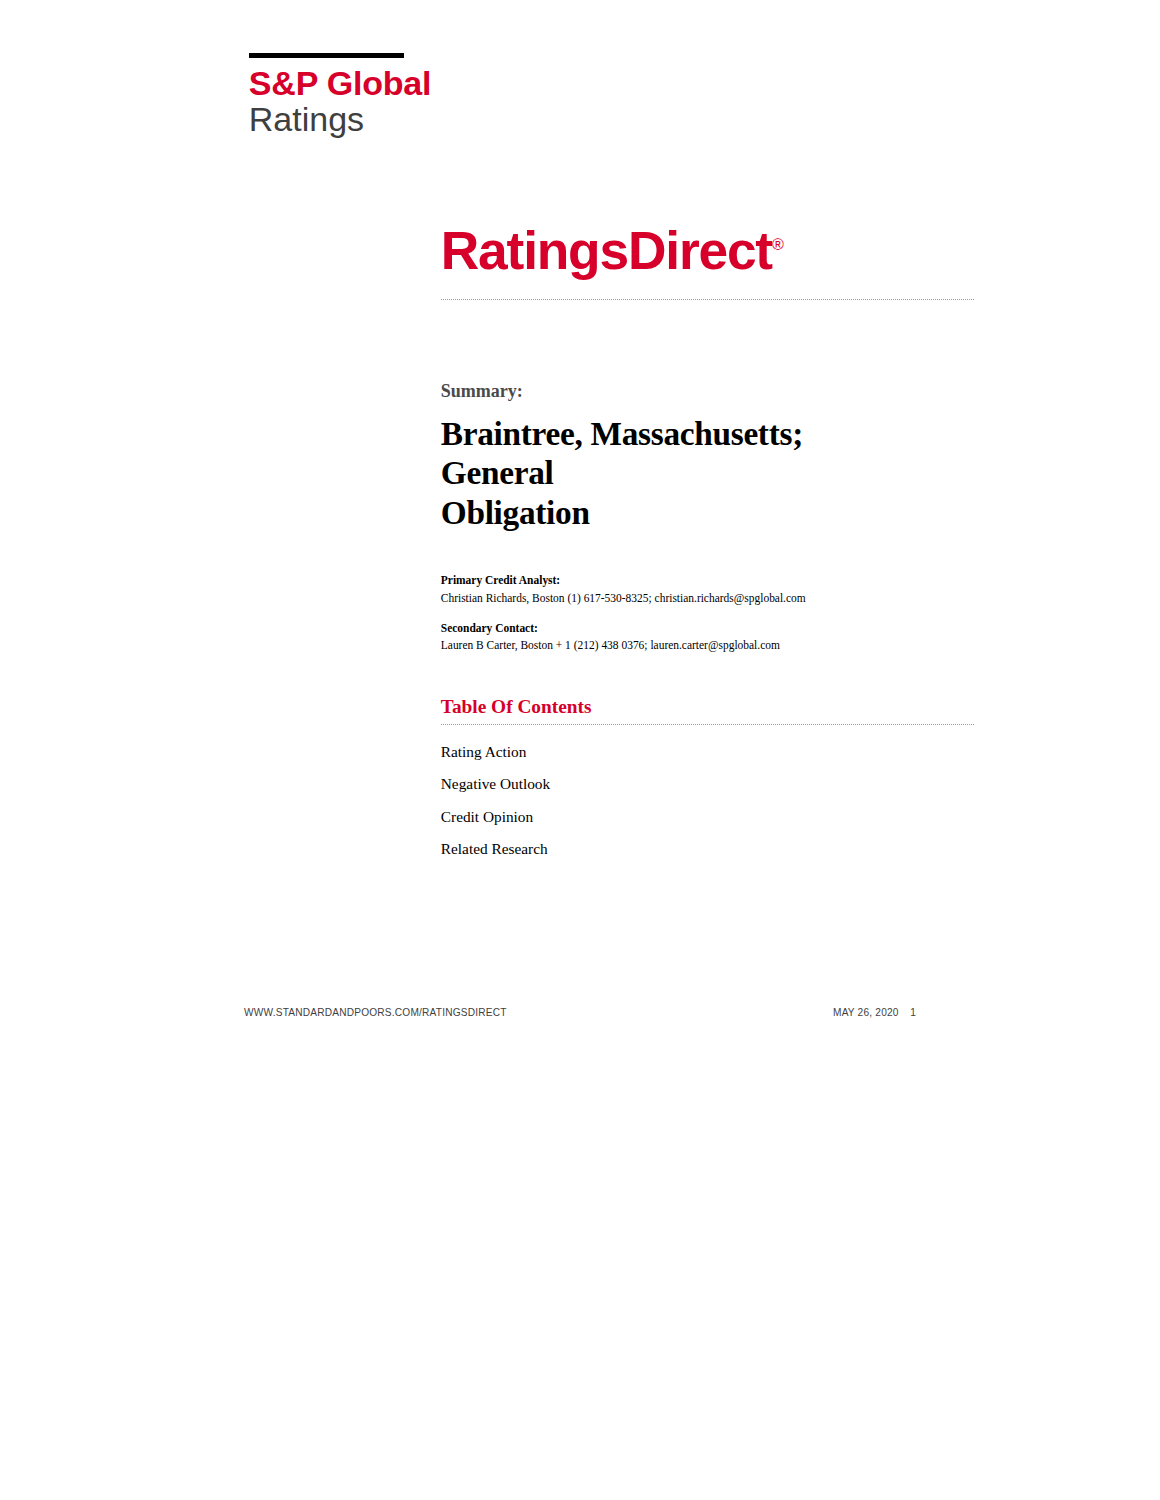S&P Global Ratings
RatingsDirect®
Summary:
Braintree, Massachusetts; General
Obligation
Primary Credit Analyst:
Christian Richards, Boston (1) 617-530-8325; christian.richards@spglobal.com
Secondary Contact:
Lauren B Carter, Boston + 1 (212) 438 0376; lauren.carter@spglobal.com
Table Of Contents
Rating Action
Negative Outlook
Credit Opinion
Related Research
www.standardandpoors.com/ratingsdirect
May 26, 20201